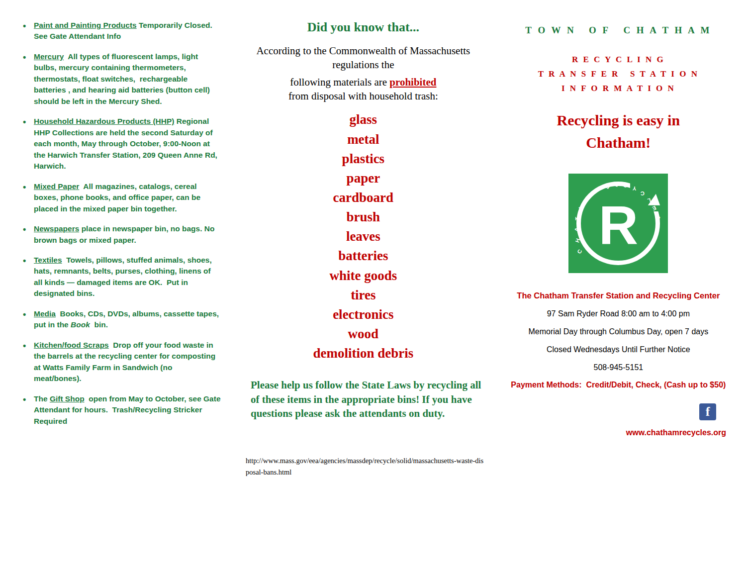Paint and Painting Products Temporarily Closed. See Gate Attendant Info
Mercury All types of fluorescent lamps, light bulbs, mercury containing thermometers, thermostats, float switches, rechargeable batteries , and hearing aid batteries (button cell) should be left in the Mercury Shed.
Household Hazardous Products (HHP) Regional HHP Collections are held the second Saturday of each month, May through October, 9:00-Noon at the Harwich Transfer Station, 209 Queen Anne Rd, Harwich.
Mixed Paper All magazines, catalogs, cereal boxes, phone books, and office paper, can be placed in the mixed paper bin together.
Newspapers place in newspaper bin, no bags. No brown bags or mixed paper.
Textiles Towels, pillows, stuffed animals, shoes, hats, remnants, belts, purses, clothing, linens of all kinds — damaged items are OK. Put in designated bins.
Media Books, CDs, DVDs, albums, cassette tapes, put in the Book bin.
Kitchen/food Scraps Drop off your food waste in the barrels at the recycling center for composting at Watts Family Farm in Sandwich (no meat/bones).
The Gift Shop open from May to October, see Gate Attendant for hours. Trash/Recycling Stricker Required
Did you know that...
According to the Commonwealth of Massachusetts regulations the
following materials are prohibited
from disposal with household trash:
glass
metal
plastics
paper
cardboard
brush
leaves
batteries
white goods
tires
electronics
wood
demolition debris
Please help us follow the State Laws by recycling all of these items in the appropriate bins! If you have questions please ask the attendants on duty.
http://www.mass.gov/eea/agencies/massdep/recycle/solid/massachusetts-waste-disposal-bans.html
T O W N O F C H A T H A M
R E C Y C L I N G
T R A N S F E R S T A T I O N
I N F O R M A T I O N
Recycling is easy in
Chatham!
R
C H A T H A M R E C Y C L E S
The Chatham Transfer Station and Recycling Center
97 Sam Ryder Road 8:00 am to 4:00 pm
Memorial Day through Columbus Day, open 7 days
Closed Wednesdays Until Further Notice
508-945-5151
Payment Methods: Credit/Debit, Check, (Cash up to $50)
f
www.chathamrecycles.org